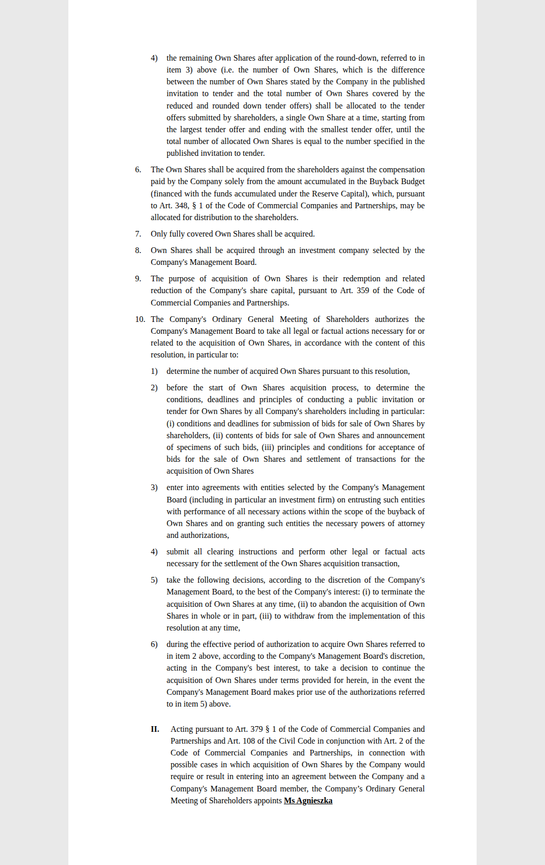4)
the remaining Own Shares after application of the round-down, referred to in item 3) above (i.e. the number of Own Shares, which is the difference between the number of Own Shares stated by the Company in the published invitation to tender and the total number of Own Shares covered by the reduced and rounded down tender offers) shall be allocated to the tender offers submitted by shareholders, a single Own Share at a time, starting from the largest tender offer and ending with the smallest tender offer, until the total number of allocated Own Shares is equal to the number specified in the published invitation to tender.
6.
The Own Shares shall be acquired from the shareholders against the compensation paid by the Company solely from the amount accumulated in the Buyback Budget (financed with the funds accumulated under the Reserve Capital), which, pursuant to Art. 348, § 1 of the Code of Commercial Companies and Partnerships, may be allocated for distribution to the shareholders.
7.
Only fully covered Own Shares shall be acquired.
8.
Own Shares shall be acquired through an investment company selected by the Company's Management Board.
9.
The purpose of acquisition of Own Shares is their redemption and related reduction of the Company's share capital, pursuant to Art. 359 of the Code of Commercial Companies and Partnerships.
10.
The Company's Ordinary General Meeting of Shareholders authorizes the Company's Management Board to take all legal or factual actions necessary for or related to the acquisition of Own Shares, in accordance with the content of this resolution, in particular to:
1)
determine the number of acquired Own Shares pursuant to this resolution,
2)
before the start of Own Shares acquisition process, to determine the conditions, deadlines and principles of conducting a public invitation or tender for Own Shares by all Company's shareholders including in particular: (i) conditions and deadlines for submission of bids for sale of Own Shares by shareholders, (ii) contents of bids for sale of Own Shares and announcement of specimens of such bids, (iii) principles and conditions for acceptance of bids for the sale of Own Shares and settlement of transactions for the acquisition of Own Shares
3)
enter into agreements with entities selected by the Company's Management Board (including in particular an investment firm) on entrusting such entities with performance of all necessary actions within the scope of the buyback of Own Shares and on granting such entities the necessary powers of attorney and authorizations,
4)
submit all clearing instructions and perform other legal or factual acts necessary for the settlement of the Own Shares acquisition transaction,
5)
take the following decisions, according to the discretion of the Company's Management Board, to the best of the Company's interest: (i) to terminate the acquisition of Own Shares at any time, (ii) to abandon the acquisition of Own Shares in whole or in part, (iii) to withdraw from the implementation of this resolution at any time,
6)
during the effective period of authorization to acquire Own Shares referred to in item 2 above, according to the Company's Management Board's discretion, acting in the Company's best interest, to take a decision to continue the acquisition of Own Shares under terms provided for herein, in the event the Company's Management Board makes prior use of the authorizations referred to in item 5) above.
II.
Acting pursuant to Art. 379 § 1 of the Code of Commercial Companies and Partnerships and Art. 108 of the Civil Code in conjunction with Art. 2 of the Code of Commercial Companies and Partnerships, in connection with possible cases in which acquisition of Own Shares by the Company would require or result in entering into an agreement between the Company and a Company's Management Board member, the Company’s Ordinary General Meeting of Shareholders appoints Ms Agnieszka